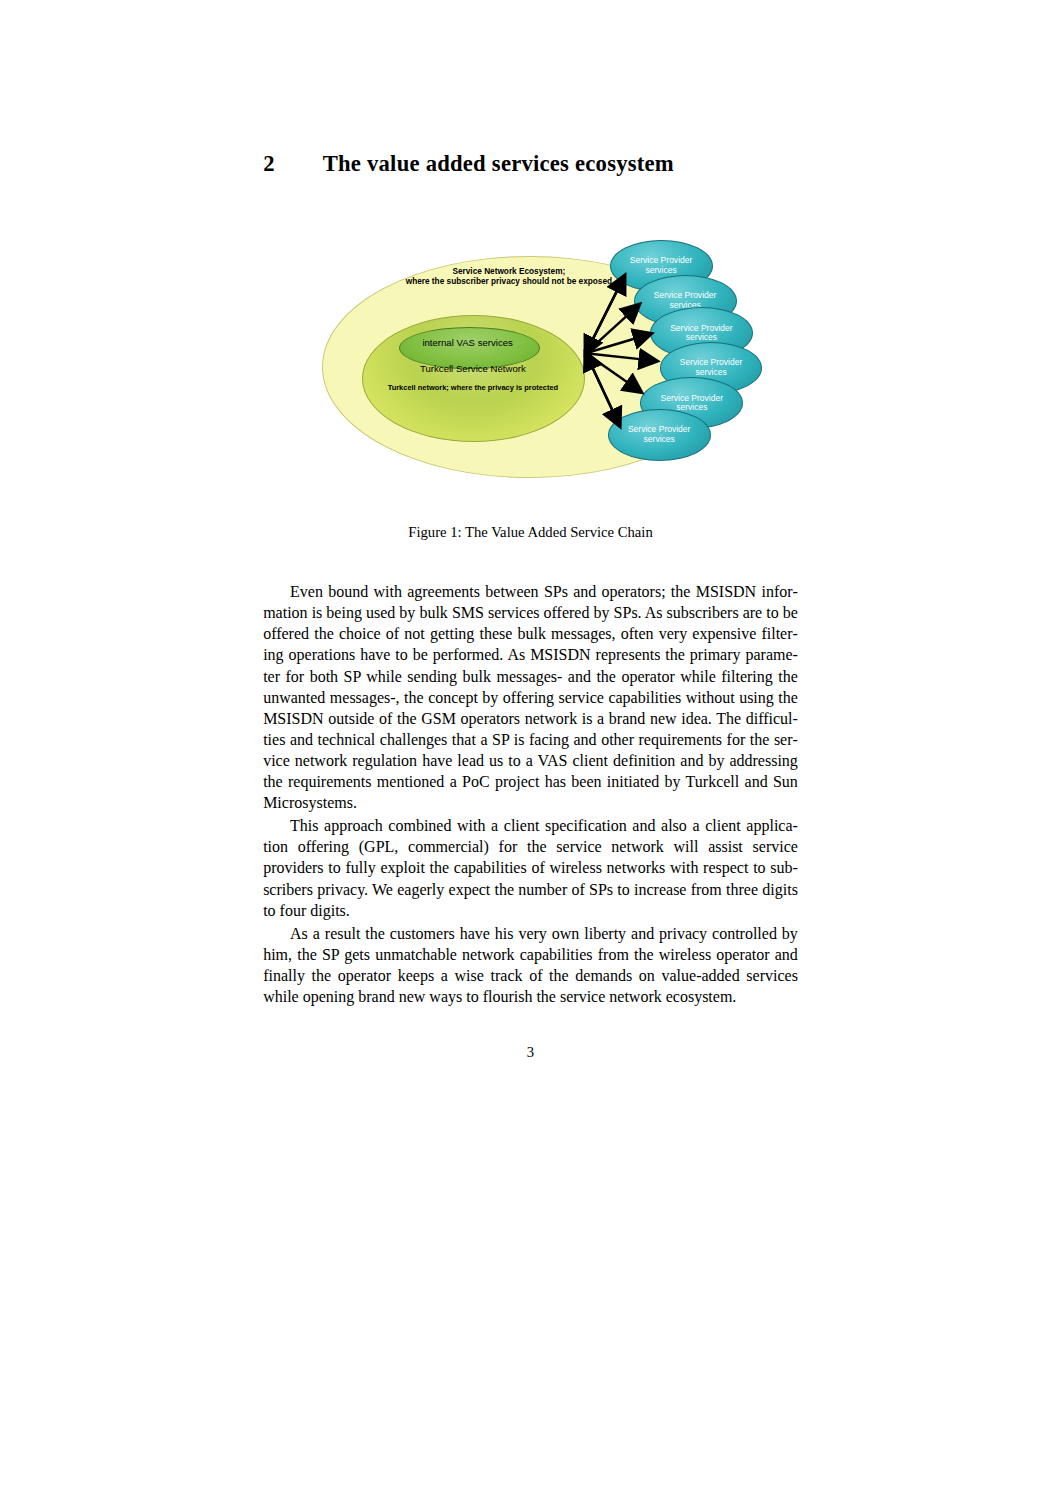2 The value added services ecosystem
Service Network Ecosystem;
where the subscriber privacy should not be exposed
internal VAS services
Turkcell Service Network
Turkcell network; where the privacy is protected
Service Provider
services
Service Provider
services
Service Provider
services
Service Provider
services
Service Provider
services
Service Provider
services
Figure 1: The Value Added Service Chain
Even bound with agreements between SPs and operators; the MSISDN information is being used by bulk SMS services offered by SPs. As subscribers are to be offered the choice of not getting these bulk messages, often very expensive filtering operations have to be performed. As MSISDN represents the primary parameter for both SP while sending bulk messages- and the operator while filtering the unwanted messages-, the concept by offering service capabilities without using the MSISDN outside of the GSM operators network is a brand new idea. The difficulties and technical challenges that a SP is facing and other requirements for the service network regulation have lead us to a VAS client definition and by addressing the requirements mentioned a PoC project has been initiated by Turkcell and Sun Microsystems.
This approach combined with a client specification and also a client application offering (GPL, commercial) for the service network will assist service providers to fully exploit the capabilities of wireless networks with respect to subscribers privacy. We eagerly expect the number of SPs to increase from three digits to four digits.
As a result the customers have his very own liberty and privacy controlled by him, the SP gets unmatchable network capabilities from the wireless operator and finally the operator keeps a wise track of the demands on value-added services while opening brand new ways to flourish the service network ecosystem.
3